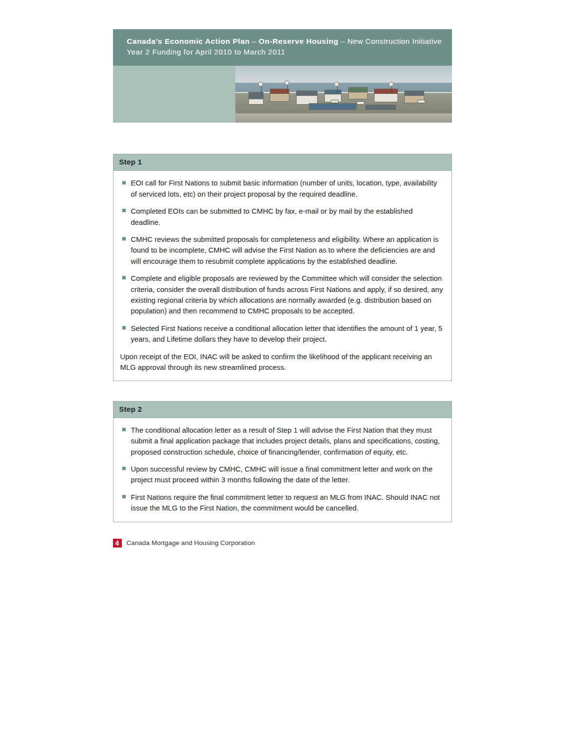Canada’s Economic Action Plan – On-Reserve Housing – New Construction Initiative
Year 2 Funding for April 2010 to March 2011
Step 1
EOI call for First Nations to submit basic information (number of units, location, type, availability of serviced lots, etc) on their project proposal by the required deadline.
Completed EOIs can be submitted to CMHC by fax, e-mail or by mail by the established deadline.
CMHC reviews the submitted proposals for completeness and eligibility. Where an application is found to be incomplete, CMHC will advise the First Nation as to where the deficiencies are and will encourage them to resubmit complete applications by the established deadline.
Complete and eligible proposals are reviewed by the Committee which will consider the selection criteria, consider the overall distribution of funds across First Nations and apply, if so desired, any existing regional criteria by which allocations are normally awarded (e.g. distribution based on population) and then recommend to CMHC proposals to be accepted.
Selected First Nations receive a conditional allocation letter that identifies the amount of 1 year, 5 years, and Lifetime dollars they have to develop their project.
Upon receipt of the EOI, INAC will be asked to confirm the likelihood of the applicant receiving an MLG approval through its new streamlined process.
Step 2
The conditional allocation letter as a result of Step 1 will advise the First Nation that they must submit a final application package that includes project details, plans and specifications, costing, proposed construction schedule, choice of financing/lender, confirmation of equity, etc.
Upon successful review by CMHC, CMHC will issue a final commitment letter and work on the project must proceed within 3 months following the date of the letter.
First Nations require the final commitment letter to request an MLG from INAC. Should INAC not issue the MLG to the First Nation, the commitment would be cancelled.
4 Canada Mortgage and Housing Corporation